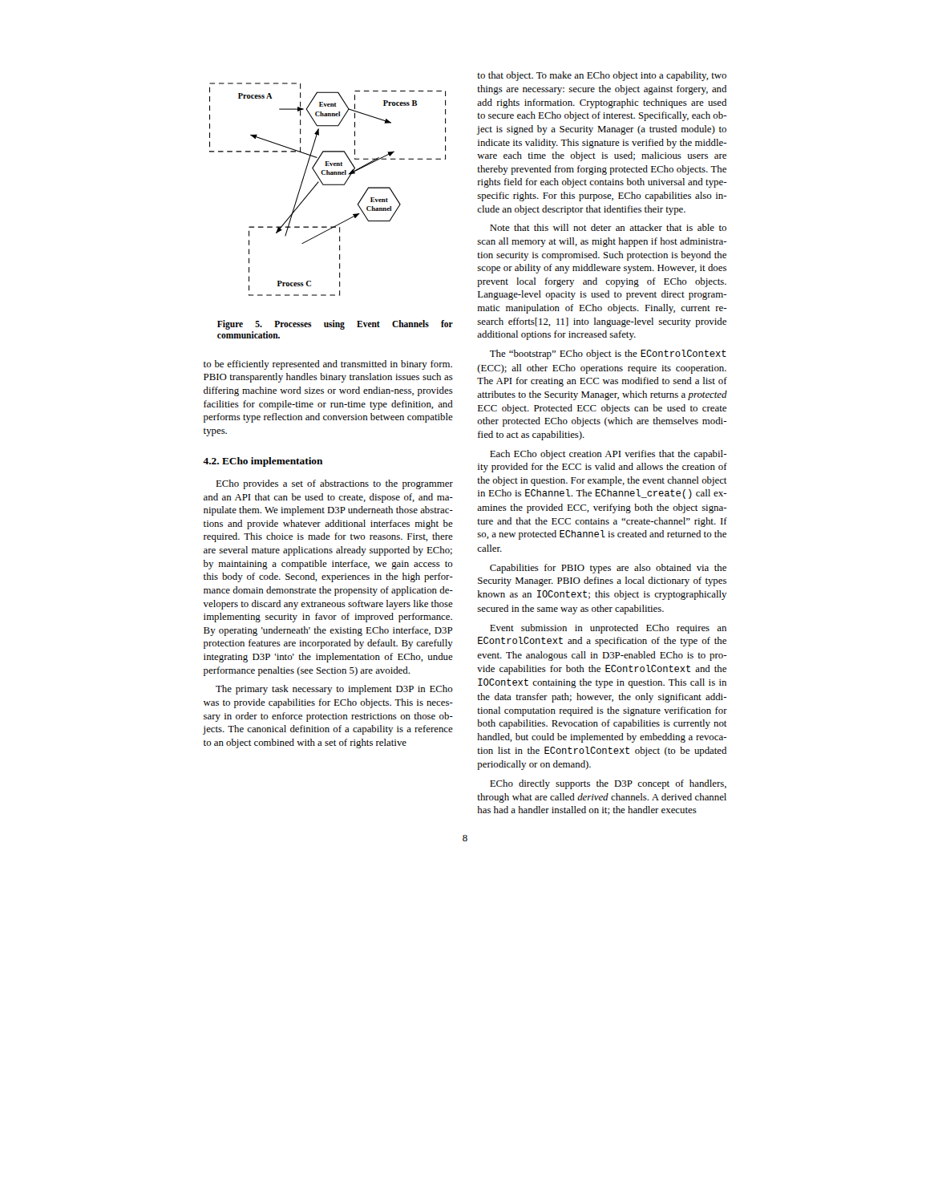Process A Process B Process C Event Channel Event Channel Event Channel
Figure 5. Processes using Event Channels for communication.
to be efficiently represented and transmitted in binary form. PBIO transparently handles binary translation issues such as differing machine word sizes or word endian-ness, provides facilities for compile-time or run-time type definition, and performs type reflection and conversion between compatible types.
4.2. ECho implementation
ECho provides a set of abstractions to the programmer and an API that can be used to create, dispose of, and manipulate them. We implement D3P underneath those abstractions and provide whatever additional interfaces might be required. This choice is made for two reasons. First, there are several mature applications already supported by ECho; by maintaining a compatible interface, we gain access to this body of code. Second, experiences in the high performance domain demonstrate the propensity of application developers to discard any extraneous software layers like those implementing security in favor of improved performance. By operating 'underneath' the existing ECho interface, D3P protection features are incorporated by default. By carefully integrating D3P 'into' the implementation of ECho, undue performance penalties (see Section 5) are avoided.
The primary task necessary to implement D3P in ECho was to provide capabilities for ECho objects. This is necessary in order to enforce protection restrictions on those objects. The canonical definition of a capability is a reference to an object combined with a set of rights relative
to that object. To make an ECho object into a capability, two things are necessary: secure the object against forgery, and add rights information. Cryptographic techniques are used to secure each ECho object of interest. Specifically, each object is signed by a Security Manager (a trusted module) to indicate its validity. This signature is verified by the middleware each time the object is used; malicious users are thereby prevented from forging protected ECho objects. The rights field for each object contains both universal and type-specific rights. For this purpose, ECho capabilities also include an object descriptor that identifies their type.
Note that this will not deter an attacker that is able to scan all memory at will, as might happen if host administration security is compromised. Such protection is beyond the scope or ability of any middleware system. However, it does prevent local forgery and copying of ECho objects. Language-level opacity is used to prevent direct programmatic manipulation of ECho objects. Finally, current research efforts[12, 11] into language-level security provide additional options for increased safety.
The “bootstrap” ECho object is the ECon­trolCon­text (ECC); all other ECho operations require its cooperation. The API for creating an ECC was modified to send a list of attributes to the Security Manager, which returns a protected ECC object. Protected ECC objects can be used to create other protected ECho objects (which are themselves modified to act as capabilities).
Each ECho object creation API verifies that the capability provided for the ECC is valid and allows the creation of the object in question. For example, the event channel object in ECho is EChannel. The EChannel_create() call examines the provided ECC, verifying both the object signature and that the ECC contains a “create-channel” right. If so, a new protected EChannel is created and returned to the caller.
Capabilities for PBIO types are also obtained via the Security Manager. PBIO defines a local dictionary of types known as an IOContext; this object is cryptographically secured in the same way as other capabilities.
Event submission in unprotected ECho requires an EControlContext and a specification of the type of the event. The analogous call in D3P-enabled ECho is to provide capabilities for both the EControlContext and the IOContext containing the type in question. This call is in the data transfer path; however, the only significant additional computation required is the signature verification for both capabilities. Revocation of capabilities is currently not handled, but could be implemented by embedding a revocation list in the EControlContext object (to be updated periodically or on demand).
ECho directly supports the D3P concept of handlers, through what are called derived channels. A derived channel has had a handler installed on it; the handler executes
8